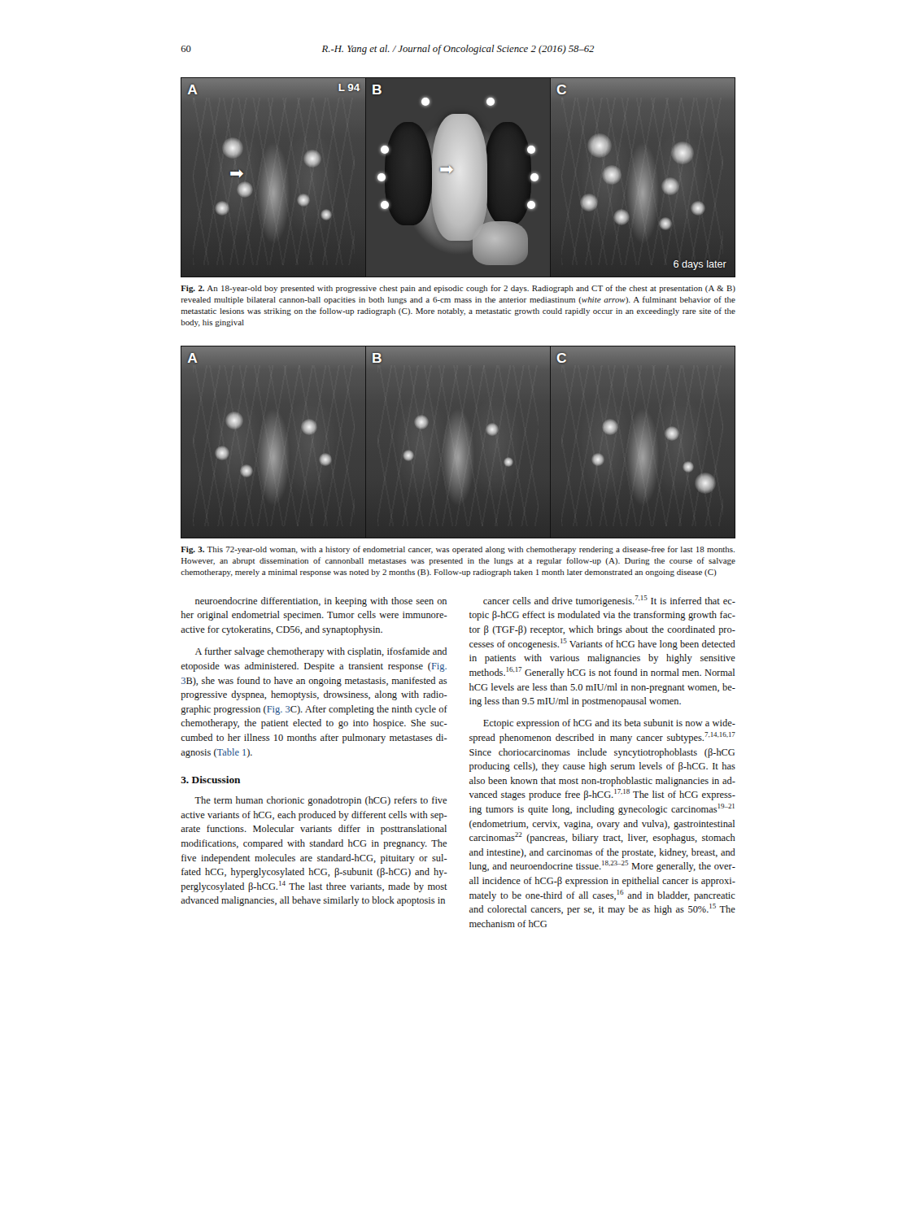60
R.-H. Yang et al. / Journal of Oncological Science 2 (2016) 58–62
A
L 94
➡
B
➡
C
6 days later
Fig. 2. An 18-year-old boy presented with progressive chest pain and episodic cough for 2 days. Radiograph and CT of the chest at presentation (A & B) revealed multiple bilateral cannon-ball opacities in both lungs and a 6-cm mass in the anterior mediastinum (white arrow). A fulminant behavior of the metastatic lesions was striking on the follow-up radiograph (C). More notably, a metastatic growth could rapidly occur in an exceedingly rare site of the body, his gingival
A
B
C
Fig. 3. This 72-year-old woman, with a history of endometrial cancer, was operated along with chemotherapy rendering a disease-free for last 18 months. However, an abrupt dissemination of cannonball metastases was presented in the lungs at a regular follow-up (A). During the course of salvage chemotherapy, merely a minimal response was noted by 2 months (B). Follow-up radiograph taken 1 month later demonstrated an ongoing disease (C)
neuroendocrine differentiation, in keeping with those seen on her original endometrial specimen. Tumor cells were immunoreactive for cytokeratins, CD56, and synaptophysin.
A further salvage chemotherapy with cisplatin, ifosfamide and etoposide was administered. Despite a transient response (Fig. 3 B), she was found to have an ongoing metastasis, manifested as progressive dyspnea, hemoptysis, drowsiness, along with radiographic progression (Fig. 3 C). After completing the ninth cycle of chemotherapy, the patient elected to go into hospice. She succumbed to her illness 10 months after pulmonary metastases diagnosis (Table 1).
3. Discussion
The term human chorionic gonadotropin (hCG) refers to five active variants of hCG, each produced by different cells with separate functions. Molecular variants differ in posttranslational modifications, compared with standard hCG in pregnancy. The five independent molecules are standard-hCG, pituitary or sulfated hCG, hyperglycosylated hCG, β-subunit (β-hCG) and hyperglycosylated β-hCG.14 The last three variants, made by most advanced malignancies, all behave similarly to block apoptosis in
cancer cells and drive tumorigenesis.7,15 It is inferred that ectopic β-hCG effect is modulated via the transforming growth factor β (TGF-β) receptor, which brings about the coordinated processes of oncogenesis.15 Variants of hCG have long been detected in patients with various malignancies by highly sensitive methods.16,17 Generally hCG is not found in normal men. Normal hCG levels are less than 5.0 mIU/ml in non-pregnant women, being less than 9.5 mIU/ml in postmenopausal women.
Ectopic expression of hCG and its beta subunit is now a widespread phenomenon described in many cancer subtypes.7,14,16,17 Since choriocarcinomas include syncytiotrophoblasts (β-hCG producing cells), they cause high serum levels of β-hCG. It has also been known that most non-trophoblastic malignancies in advanced stages produce free β-hCG.17,18 The list of hCG expressing tumors is quite long, including gynecologic carcinomas19–21 (endometrium, cervix, vagina, ovary and vulva), gastrointestinal carcinomas22 (pancreas, biliary tract, liver, esophagus, stomach and intestine), and carcinomas of the prostate, kidney, breast, and lung, and neuroendocrine tissue.18,23–25 More generally, the overall incidence of hCG-β expression in epithelial cancer is approximately to be one-third of all cases,16 and in bladder, pancreatic and colorectal cancers, per se, it may be as high as 50%.15 The mechanism of hCG